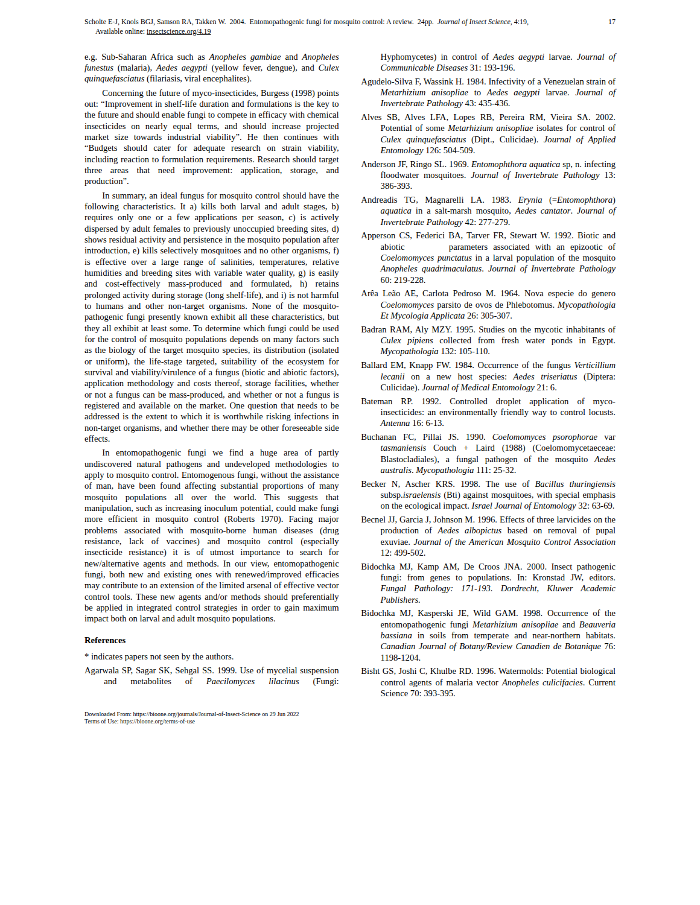17 Scholte E-J, Knols BGJ, Samson RA, Takken W. 2004. Entomopathogenic fungi for mosquito control: A review. 24pp. Journal of Insect Science, 4:19, Available online: insectscience.org/4.19
e.g. Sub-Saharan Africa such as Anopheles gambiae and Anopheles funestus (malaria), Aedes aegypti (yellow fever, dengue), and Culex quinquefasciatus (filariasis, viral encephalites).
Concerning the future of myco-insecticides, Burgess (1998) points out: “Improvement in shelf-life duration and formulations is the key to the future and should enable fungi to compete in efficacy with chemical insecticides on nearly equal terms, and should increase projected market size towards industrial viability”. He then continues with “Budgets should cater for adequate research on strain viability, including reaction to formulation requirements. Research should target three areas that need improvement: application, storage, and production”.
In summary, an ideal fungus for mosquito control should have the following characteristics. It a) kills both larval and adult stages, b) requires only one or a few applications per season, c) is actively dispersed by adult females to previously unoccupied breeding sites, d) shows residual activity and persistence in the mosquito population after introduction, e) kills selectively mosquitoes and no other organisms, f) is effective over a large range of salinities, temperatures, relative humidities and breeding sites with variable water quality, g) is easily and cost-effectively mass-produced and formulated, h) retains prolonged activity during storage (long shelf-life), and i) is not harmful to humans and other non-target organisms. None of the mosquito-pathogenic fungi presently known exhibit all these characteristics, but they all exhibit at least some. To determine which fungi could be used for the control of mosquito populations depends on many factors such as the biology of the target mosquito species, its distribution (isolated or uniform), the life-stage targeted, suitability of the ecosystem for survival and viability/virulence of a fungus (biotic and abiotic factors), application methodology and costs thereof, storage facilities, whether or not a fungus can be mass-produced, and whether or not a fungus is registered and available on the market. One question that needs to be addressed is the extent to which it is worthwhile risking infections in non-target organisms, and whether there may be other foreseeable side effects.
In entomopathogenic fungi we find a huge area of partly undiscovered natural pathogens and undeveloped methodologies to apply to mosquito control. Entomogenous fungi, without the assistance of man, have been found affecting substantial proportions of many mosquito populations all over the world. This suggests that manipulation, such as increasing inoculum potential, could make fungi more efficient in mosquito control (Roberts 1970). Facing major problems associated with mosquito-borne human diseases (drug resistance, lack of vaccines) and mosquito control (especially insecticide resistance) it is of utmost importance to search for new/alternative agents and methods. In our view, entomopathogenic fungi, both new and existing ones with renewed/improved efficacies may contribute to an extension of the limited arsenal of effective vector control tools. These new agents and/or methods should preferentially be applied in integrated control strategies in order to gain maximum impact both on larval and adult mosquito populations.
References
* indicates papers not seen by the authors.
Agarwala SP, Sagar SK, Sehgal SS. 1999. Use of mycelial suspension and metabolites of Paecilomyces lilacinus (Fungi: Hyphomycetes) in control of Aedes aegypti larvae. Journal of Communicable Diseases 31: 193-196.
Agudelo-Silva F, Wassink H. 1984. Infectivity of a Venezuelan strain of Metarhizium anisopliae to Aedes aegypti larvae. Journal of Invertebrate Pathology 43: 435-436.
Alves SB, Alves LFA, Lopes RB, Pereira RM, Vieira SA. 2002. Potential of some Metarhizium anisopliae isolates for control of Culex quinquefasciatus (Dipt., Culicidae). Journal of Applied Entomology 126: 504-509.
Anderson JF, Ringo SL. 1969. Entomophthora aquatica sp, n. infecting floodwater mosquitoes. Journal of Invertebrate Pathology 13: 386-393.
Andreadis TG, Magnarelli LA. 1983. Erynia (=Entomophthora) aquatica in a salt-marsh mosquito, Aedes cantator. Journal of Invertebrate Pathology 42: 277-279.
Apperson CS, Federici BA, Tarver FR, Stewart W. 1992. Biotic and abiotic parameters associated with an epizootic of Coelomomyces punctatus in a larval population of the mosquito Anopheles quadrimaculatus. Journal of Invertebrate Pathology 60: 219-228.
Arêa Leão AE, Carlota Pedroso M. 1964. Nova especie do genero Coelomomyces parsito de ovos de Phlebotomus. Mycopathologia Et Mycologia Applicata 26: 305-307.
Badran RAM, Aly MZY. 1995. Studies on the mycotic inhabitants of Culex pipiens collected from fresh water ponds in Egypt. Mycopathologia 132: 105-110.
Ballard EM, Knapp FW. 1984. Occurrence of the fungus Verticillium lecanii on a new host species: Aedes triseriatus (Diptera: Culicidae). Journal of Medical Entomology 21: 6.
Bateman RP. 1992. Controlled droplet application of myco-insecticides: an environmentally friendly way to control locusts. Antenna 16: 6-13.
Buchanan FC, Pillai JS. 1990. Coelomomyces psorophorae var tasmaniensis Couch + Laird (1988) (Coelomomycetaeceae: Blastocladiales), a fungal pathogen of the mosquito Aedes australis. Mycopathologia 111: 25-32.
Becker N, Ascher KRS. 1998. The use of Bacillus thuringiensis subsp.israelensis (Bti) against mosquitoes, with special emphasis on the ecological impact. Israel Journal of Entomology 32: 63-69.
Becnel JJ, Garcia J, Johnson M. 1996. Effects of three larvicides on the production of Aedes albopictus based on removal of pupal exuviae. Journal of the American Mosquito Control Association 12: 499-502.
Bidochka MJ, Kamp AM, De Croos JNA. 2000. Insect pathogenic fungi: from genes to populations. In: Kronstad JW, editors. Fungal Pathology: 171-193. Dordrecht, Kluwer Academic Publishers.
Bidochka MJ, Kasperski JE, Wild GAM. 1998. Occurrence of the entomopathogenic fungi Metarhizium anisopliae and Beauveria bassiana in soils from temperate and near-northern habitats. Canadian Journal of Botany/Review Canadien de Botanique 76: 1198-1204.
Bisht GS, Joshi C, Khulbe RD. 1996. Watermolds: Potential biological control agents of malaria vector Anopheles culicifacies. Current Science 70: 393-395.
Downloaded From: https://bioone.org/journals/Journal-of-Insect-Science on 29 Jun 2022
Terms of Use: https://bioone.org/terms-of-use